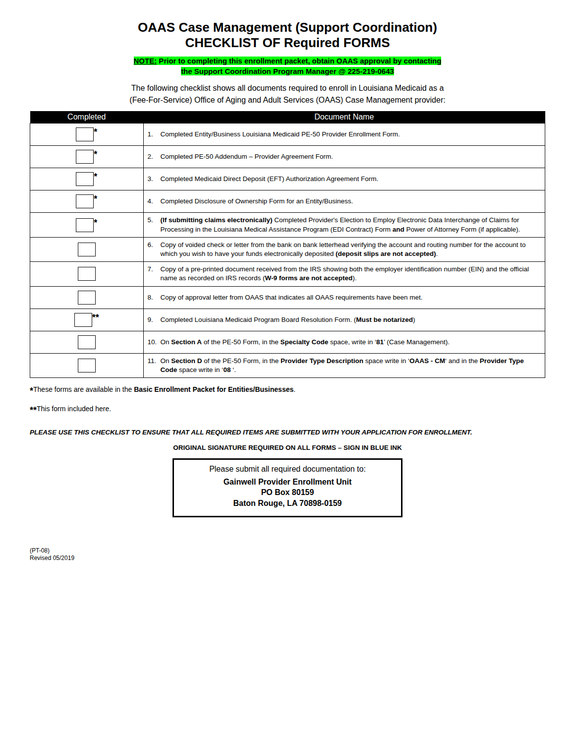OAAS Case Management (Support Coordination)
CHECKLIST OF Required FORMS
NOTE: Prior to completing this enrollment packet, obtain OAAS approval by contacting
the Support Coordination Program Manager @ 225-219-0643
The following checklist shows all documents required to enroll in Louisiana Medicaid as a
(Fee-For-Service) Office of Aging and Adult Services (OAAS) Case Management provider:
| Completed | Document Name |
| --- | --- |
| * | 1. Completed Entity/Business Louisiana Medicaid PE-50 Provider Enrollment Form. |
| * | 2. Completed PE-50 Addendum – Provider Agreement Form. |
| * | 3. Completed Medicaid Direct Deposit (EFT) Authorization Agreement Form. |
| * | 4. Completed Disclosure of Ownership Form for an Entity/Business. |
| * | 5. (If submitting claims electronically) Completed Provider's Election to Employ Electronic Data Interchange of Claims for Processing in the Louisiana Medical Assistance Program (EDI Contract) Form and Power of Attorney Form (if applicable). |
| | 6. Copy of voided check or letter from the bank on bank letterhead verifying the account and routing number for the account to which you wish to have your funds electronically deposited (deposit slips are not accepted) . |
| | 7. Copy of a pre-printed document received from the IRS showing both the employer identification number (EIN) and the official name as recorded on IRS records ( W-9 forms are not accepted ). |
| | 8. Copy of approval letter from OAAS that indicates all OAAS requirements have been met. |
| ** | 9. Completed Louisiana Medicaid Program Board Resolution Form. ( Must be notarized ) |
| | 10. On Section A of the PE-50 Form, in the Specialty Code space, write in ‘ 81 ’ (Case Management). |
| | 11. On Section D of the PE-50 Form, in the Provider Type Description space write in ‘ OAAS - CM ‘ and in the Provider Type Code space write in ‘ 08 ‘. |
*These forms are available in the Basic Enrollment Packet for Entities/Businesses.
**This form included here.
PLEASE USE THIS CHECKLIST TO ENSURE THAT ALL REQUIRED ITEMS ARE SUBMITTED WITH YOUR APPLICATION FOR ENROLLMENT.
ORIGINAL SIGNATURE REQUIRED ON ALL FORMS – SIGN IN BLUE INK
Please submit all required documentation to:
Gainwell Provider Enrollment Unit
PO Box 80159
Baton Rouge, LA 70898-0159
(PT-08)
Revised 05/2019